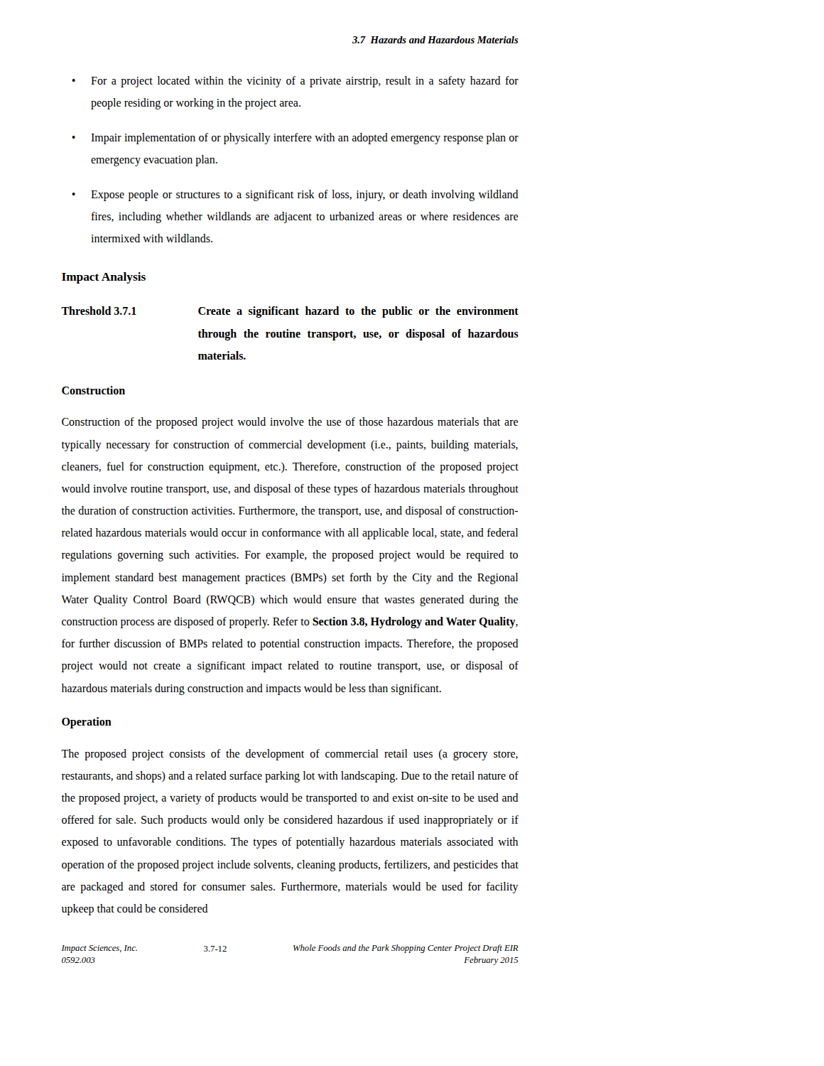3.7 Hazards and Hazardous Materials
For a project located within the vicinity of a private airstrip, result in a safety hazard for people residing or working in the project area.
Impair implementation of or physically interfere with an adopted emergency response plan or emergency evacuation plan.
Expose people or structures to a significant risk of loss, injury, or death involving wildland fires, including whether wildlands are adjacent to urbanized areas or where residences are intermixed with wildlands.
Impact Analysis
Threshold 3.7.1
Create a significant hazard to the public or the environment through the routine transport, use, or disposal of hazardous materials.
Construction
Construction of the proposed project would involve the use of those hazardous materials that are typically necessary for construction of commercial development (i.e., paints, building materials, cleaners, fuel for construction equipment, etc.). Therefore, construction of the proposed project would involve routine transport, use, and disposal of these types of hazardous materials throughout the duration of construction activities. Furthermore, the transport, use, and disposal of construction-related hazardous materials would occur in conformance with all applicable local, state, and federal regulations governing such activities. For example, the proposed project would be required to implement standard best management practices (BMPs) set forth by the City and the Regional Water Quality Control Board (RWQCB) which would ensure that wastes generated during the construction process are disposed of properly. Refer to Section 3.8, Hydrology and Water Quality, for further discussion of BMPs related to potential construction impacts. Therefore, the proposed project would not create a significant impact related to routine transport, use, or disposal of hazardous materials during construction and impacts would be less than significant.
Operation
The proposed project consists of the development of commercial retail uses (a grocery store, restaurants, and shops) and a related surface parking lot with landscaping. Due to the retail nature of the proposed project, a variety of products would be transported to and exist on-site to be used and offered for sale. Such products would only be considered hazardous if used inappropriately or if exposed to unfavorable conditions. The types of potentially hazardous materials associated with operation of the proposed project include solvents, cleaning products, fertilizers, and pesticides that are packaged and stored for consumer sales. Furthermore, materials would be used for facility upkeep that could be considered
Impact Sciences, Inc.
0592.003
3.7-12
Whole Foods and the Park Shopping Center Project Draft EIR
February 2015